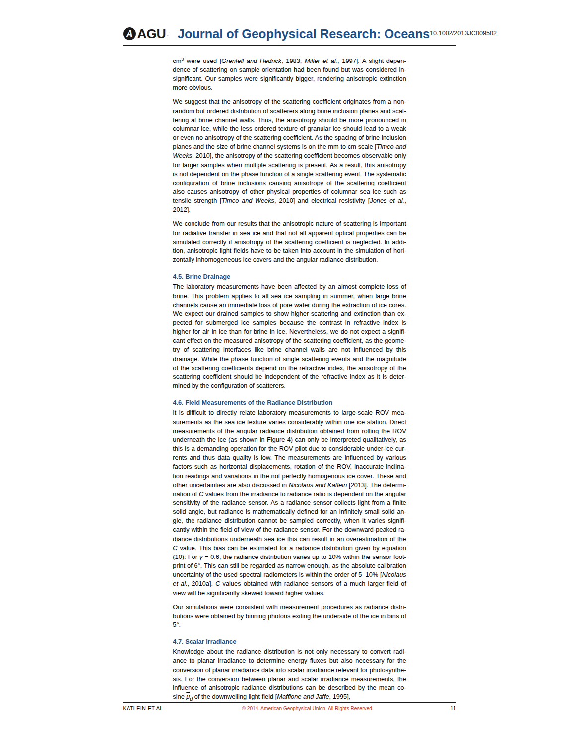AAGU.
Journal of Geophysical Research: Oceans
10.1002/2013JC009502
cm3 were used [Grenfell and Hedrick, 1983; Miller et al., 1997]. A slight dependence of scattering on sample orientation had been found but was considered insignificant. Our samples were significantly bigger, rendering anisotropic extinction more obvious.
We suggest that the anisotropy of the scattering coefficient originates from a nonrandom but ordered distribution of scatterers along brine inclusion planes and scattering at brine channel walls. Thus, the anisotropy should be more pronounced in columnar ice, while the less ordered texture of granular ice should lead to a weak or even no anisotropy of the scattering coefficient. As the spacing of brine inclusion planes and the size of brine channel systems is on the mm to cm scale [Timco and Weeks, 2010], the anisotropy of the scattering coefficient becomes observable only for larger samples when multiple scattering is present. As a result, this anisotropy is not dependent on the phase function of a single scattering event. The systematic configuration of brine inclusions causing anisotropy of the scattering coefficient also causes anisotropy of other physical properties of columnar sea ice such as tensile strength [Timco and Weeks, 2010] and electrical resistivity [Jones et al., 2012].
We conclude from our results that the anisotropic nature of scattering is important for radiative transfer in sea ice and that not all apparent optical properties can be simulated correctly if anisotropy of the scattering coefficient is neglected. In addition, anisotropic light fields have to be taken into account in the simulation of horizontally inhomogeneous ice covers and the angular radiance distribution.
4.5. Brine Drainage
The laboratory measurements have been affected by an almost complete loss of brine. This problem applies to all sea ice sampling in summer, when large brine channels cause an immediate loss of pore water during the extraction of ice cores. We expect our drained samples to show higher scattering and extinction than expected for submerged ice samples because the contrast in refractive index is higher for air in ice than for brine in ice. Nevertheless, we do not expect a significant effect on the measured anisotropy of the scattering coefficient, as the geometry of scattering interfaces like brine channel walls are not influenced by this drainage. While the phase function of single scattering events and the magnitude of the scattering coefficients depend on the refractive index, the anisotropy of the scattering coefficient should be independent of the refractive index as it is determined by the configuration of scatterers.
4.6. Field Measurements of the Radiance Distribution
It is difficult to directly relate laboratory measurements to large-scale ROV measurements as the sea ice texture varies considerably within one ice station. Direct measurements of the angular radiance distribution obtained from rolling the ROV underneath the ice (as shown in Figure 4) can only be interpreted qualitatively, as this is a demanding operation for the ROV pilot due to considerable under-ice currents and thus data quality is low. The measurements are influenced by various factors such as horizontal displacements, rotation of the ROV, inaccurate inclination readings and variations in the not perfectly homogenous ice cover. These and other uncertainties are also discussed in Nicolaus and Katlein [2013]. The determination of C values from the irradiance to radiance ratio is dependent on the angular sensitivity of the radiance sensor. As a radiance sensor collects light from a finite solid angle, but radiance is mathematically defined for an infinitely small solid angle, the radiance distribution cannot be sampled correctly, when it varies significantly within the field of view of the radiance sensor. For the downward-peaked radiance distributions underneath sea ice this can result in an overestimation of the C value. This bias can be estimated for a radiance distribution given by equation (10): For γ = 0.6, the radiance distribution varies up to 10% within the sensor footprint of 6°. This can still be regarded as narrow enough, as the absolute calibration uncertainty of the used spectral radiometers is within the order of 5–10% [Nicolaus et al., 2010a]. C values obtained with radiance sensors of a much larger field of view will be significantly skewed toward higher values.
Our simulations were consistent with measurement procedures as radiance distributions were obtained by binning photons exiting the underside of the ice in bins of 5°.
4.7. Scalar Irradiance
Knowledge about the radiance distribution is not only necessary to convert radiance to planar irradiance to determine energy fluxes but also necessary for the conversion of planar irradiance data into scalar irradiance relevant for photosynthesis. For the conversion between planar and scalar irradiance measurements, the influence of anisotropic radiance distributions can be described by the mean cosine μd of the downwelling light field [Maffione and Jaffe, 1995],
KATLEIN ET AL.
© 2014. American Geophysical Union. All Rights Reserved.
11